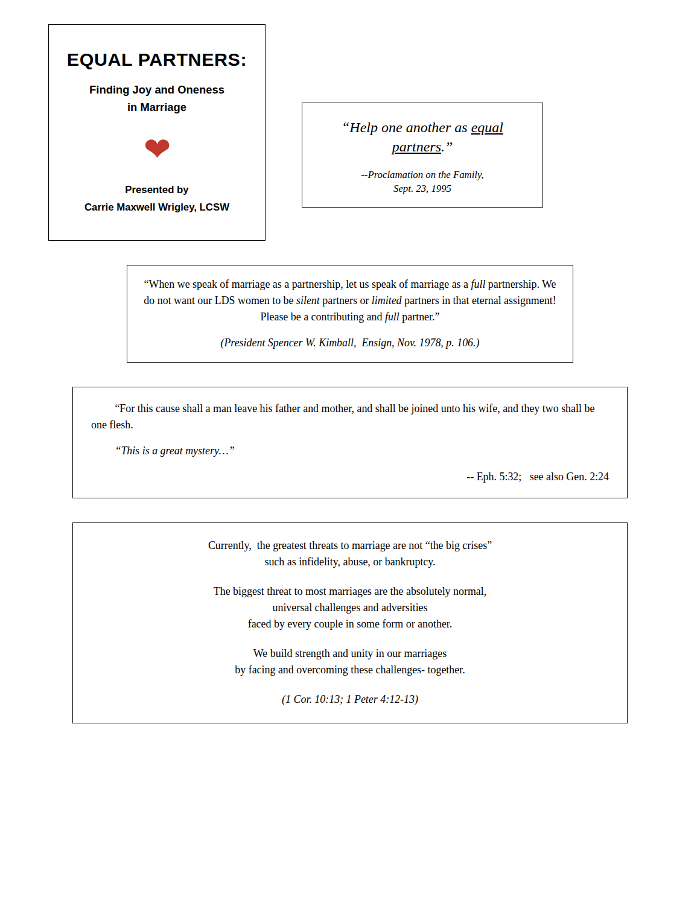EQUAL PARTNERS:
Finding Joy and Oneness
in Marriage
❤
Presented by
Carrie Maxwell Wrigley, LCSW
“Help one another as equal partners.”
--Proclamation on the Family,
Sept. 23, 1995
“When we speak of marriage as a partnership, let us speak of marriage as a full partnership. We do not want our LDS women to be silent partners or limited partners in that eternal assignment! Please be a contributing and full partner.”
(President Spencer W. Kimball, Ensign, Nov. 1978, p. 106.)
“For this cause shall a man leave his father and mother, and shall be joined unto his wife, and they two shall be one flesh.
“This is a great mystery…”
-- Eph. 5:32; see also Gen. 2:24
Currently, the greatest threats to marriage are not “the big crises”
such as infidelity, abuse, or bankruptcy.
The biggest threat to most marriages are the absolutely normal,
universal challenges and adversities
faced by every couple in some form or another.
We build strength and unity in our marriages
by facing and overcoming these challenges- together.
(1 Cor. 10:13; 1 Peter 4:12-13)